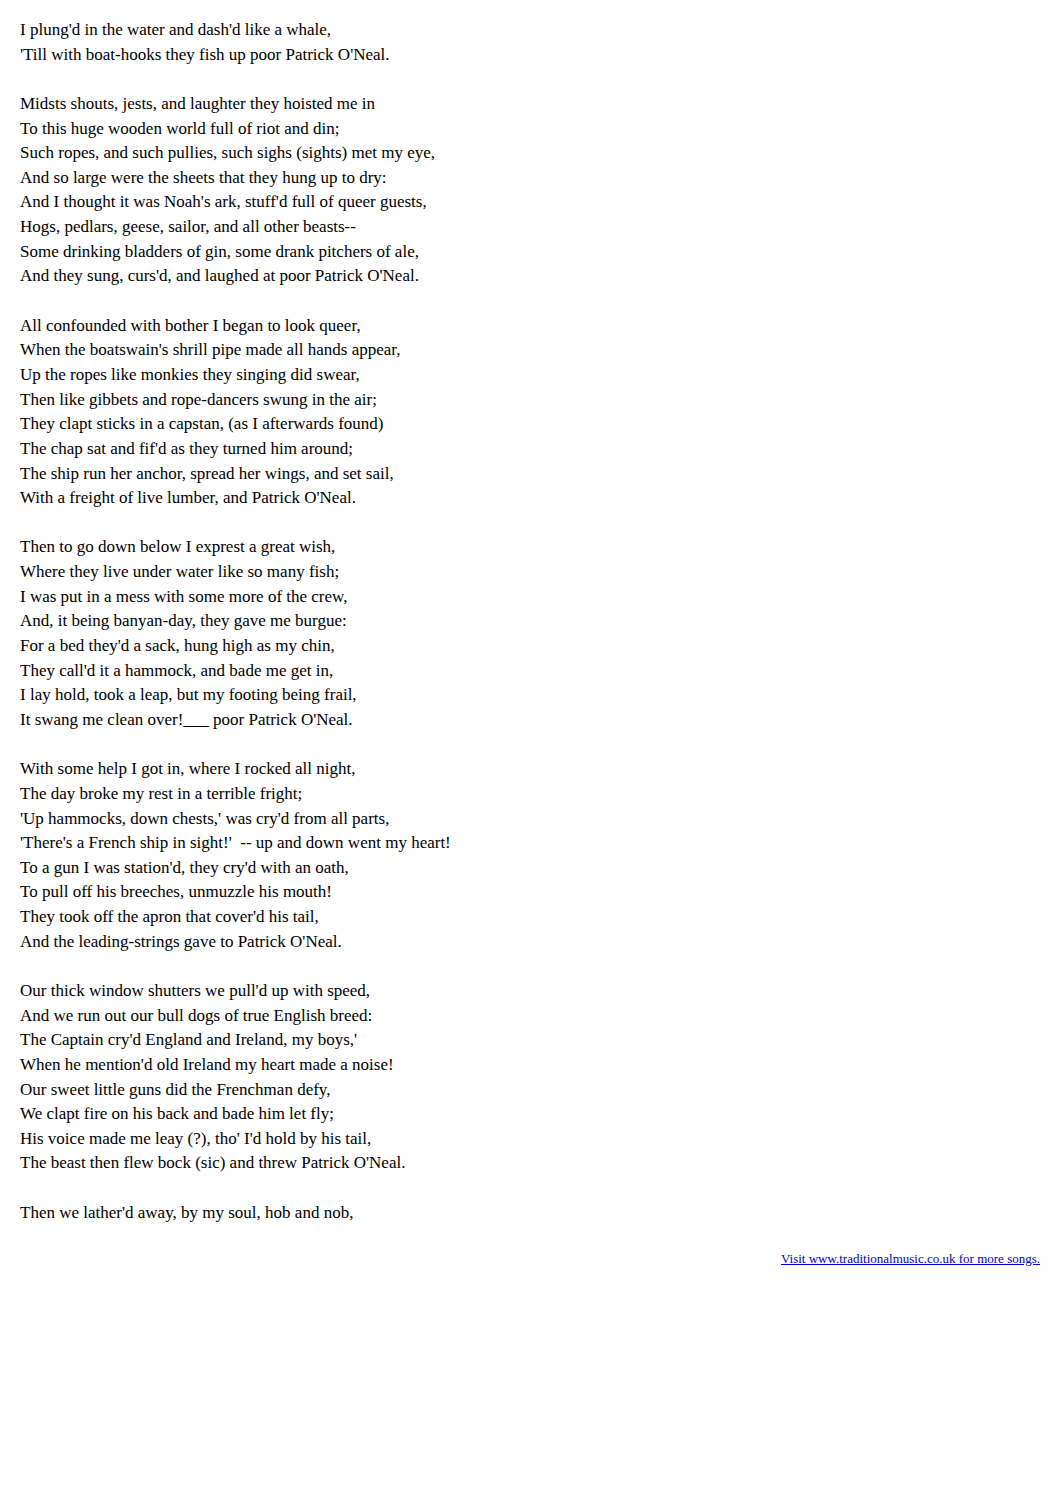I plung'd in the water and dash'd like a whale,
'Till with boat-hooks they fish up poor Patrick O'Neal.
Midsts shouts, jests, and laughter they hoisted me in
To this huge wooden world full of riot and din;
Such ropes, and such pullies, such sighs (sights) met my eye,
And so large were the sheets that they hung up to dry:
And I thought it was Noah's ark, stuff'd full of queer guests,
Hogs, pedlars, geese, sailor, and all other beasts--
Some drinking bladders of gin, some drank pitchers of ale,
And they sung, curs'd, and laughed at poor Patrick O'Neal.
All confounded with bother I began to look queer,
When the boatswain's shrill pipe made all hands appear,
Up the ropes like monkies they singing did swear,
Then like gibbets and rope-dancers swung in the air;
They clapt sticks in a capstan, (as I afterwards found)
The chap sat and fif'd as they turned him around;
The ship run her anchor, spread her wings, and set sail,
With a freight of live lumber, and Patrick O'Neal.
Then to go down below I exprest a great wish,
Where they live under water like so many fish;
I was put in a mess with some more of the crew,
And, it being banyan-day, they gave me burgue:
For a bed they'd a sack, hung high as my chin,
They call'd it a hammock, and bade me get in,
I lay hold, took a leap, but my footing being frail,
It swang me clean over!___ poor Patrick O'Neal.
With some help I got in, where I rocked all night,
The day broke my rest in a terrible fright;
'Up hammocks, down chests,' was cry'd from all parts,
'There's a French ship in sight!' -- up and down went my heart!
To a gun I was station'd, they cry'd with an oath,
To pull off his breeches, unmuzzle his mouth!
They took off the apron that cover'd his tail,
And the leading-strings gave to Patrick O'Neal.
Our thick window shutters we pull'd up with speed,
And we run out our bull dogs of true English breed:
The Captain cry'd England and Ireland, my boys,'
When he mention'd old Ireland my heart made a noise!
Our sweet little guns did the Frenchman defy,
We clapt fire on his back and bade him let fly;
His voice made me leay (?), tho' I'd hold by his tail,
The beast then flew bock (sic) and threw Patrick O'Neal.
Then we lather'd away, by my soul, hob and nob,
Visit www.traditionalmusic.co.uk for more songs.